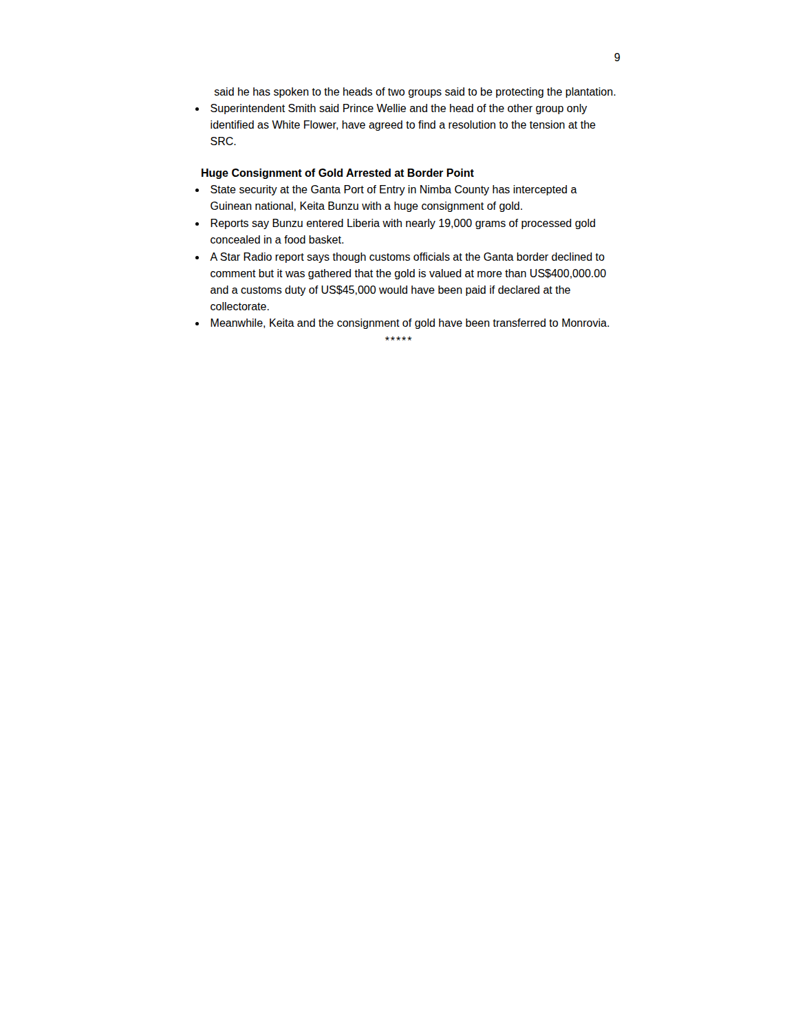9
said he has spoken to the heads of two groups said to be protecting the plantation.
Superintendent Smith said Prince Wellie and the head of the other group only identified as White Flower, have agreed to find a resolution to the tension at the SRC.
Huge Consignment of Gold Arrested at Border Point
State security at the Ganta Port of Entry in Nimba County has intercepted a Guinean national, Keita Bunzu with a huge consignment of gold.
Reports say Bunzu entered Liberia with nearly 19,000 grams of processed gold concealed in a food basket.
A Star Radio report says though customs officials at the Ganta border declined to comment but it was gathered that the gold is valued at more than US$400,000.00 and a customs duty of US$45,000 would have been paid if declared at the collectorate.
Meanwhile, Keita and the consignment of gold have been transferred to Monrovia.
*****